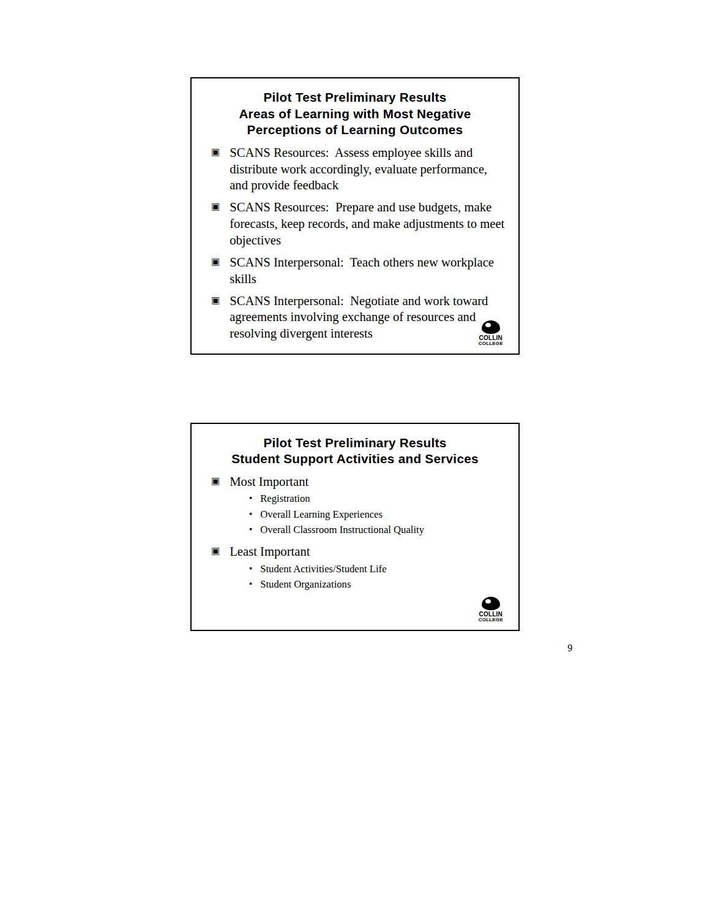Pilot Test Preliminary Results
Areas of Learning with Most Negative
Perceptions of Learning Outcomes
SCANS Resources: Assess employee skills and distribute work accordingly, evaluate performance, and provide feedback
SCANS Resources: Prepare and use budgets, make forecasts, keep records, and make adjustments to meet objectives
SCANS Interpersonal: Teach others new workplace skills
SCANS Interpersonal: Negotiate and work toward agreements involving exchange of resources and resolving divergent interests
COLLINCOLLEGE
Pilot Test Preliminary Results
Student Support Activities and Services
Most Important
Registration
Overall Learning Experiences
Overall Classroom Instructional Quality
Least Important
Student Activities/Student Life
Student Organizations
COLLINCOLLEGE
9